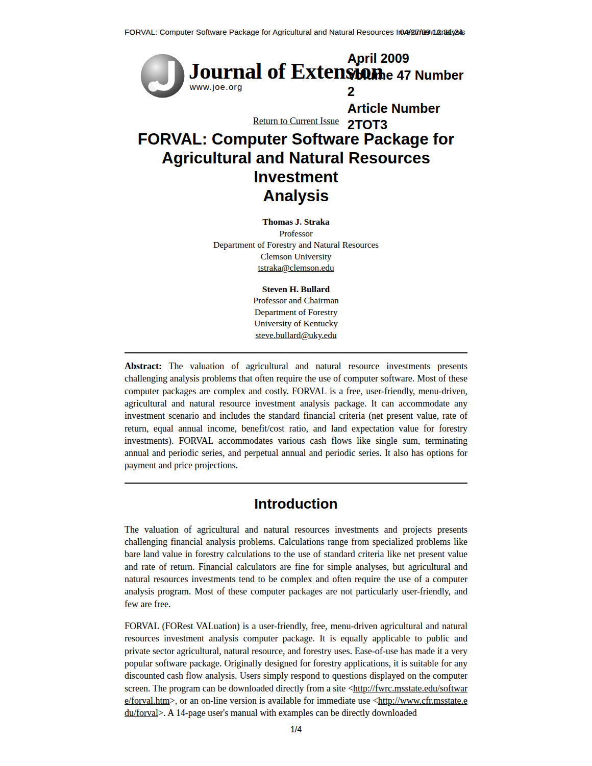FORVAL: Computer Software Package for Agricultural and Natural Resources Investment Analysis 04/27/09 12:31:24
Journal of Extension
www.joe.org
April 2009
Volume 47 Number 2
Article Number 2TOT3
Return to Current Issue
FORVAL: Computer Software Package for
Agricultural and Natural Resources Investment
Analysis
Thomas J. Straka
Professor
Department of Forestry and Natural Resources
Clemson University
tstraka@clemson.edu
Steven H. Bullard
Professor and Chairman
Department of Forestry
University of Kentucky
steve.bullard@uky.edu
Abstract: The valuation of agricultural and natural resource investments presents challenging analysis problems that often require the use of computer software. Most of these computer packages are complex and costly. FORVAL is a free, user-friendly, menu-driven, agricultural and natural resource investment analysis package. It can accommodate any investment scenario and includes the standard financial criteria (net present value, rate of return, equal annual income, benefit/cost ratio, and land expectation value for forestry investments). FORVAL accommodates various cash flows like single sum, terminating annual and periodic series, and perpetual annual and periodic series. It also has options for payment and price projections.
Introduction
The valuation of agricultural and natural resources investments and projects presents challenging financial analysis problems. Calculations range from specialized problems like bare land value in forestry calculations to the use of standard criteria like net present value and rate of return. Financial calculators are fine for simple analyses, but agricultural and natural resources investments tend to be complex and often require the use of a computer analysis program. Most of these computer packages are not particularly user-friendly, and few are free.
FORVAL (FORest VALuation) is a user-friendly, free, menu-driven agricultural and natural resources investment analysis computer package. It is equally applicable to public and private sector agricultural, natural resource, and forestry uses. Ease-of-use has made it a very popular software package. Originally designed for forestry applications, it is suitable for any discounted cash flow analysis. Users simply respond to questions displayed on the computer screen. The program can be downloaded directly from a site <http://fwrc.msstate.edu/software/forval.htm>, or an on-line version is available for immediate use <http://www.cfr.msstate.edu/forval>. A 14-page user's manual with examples can be directly downloaded
1/4